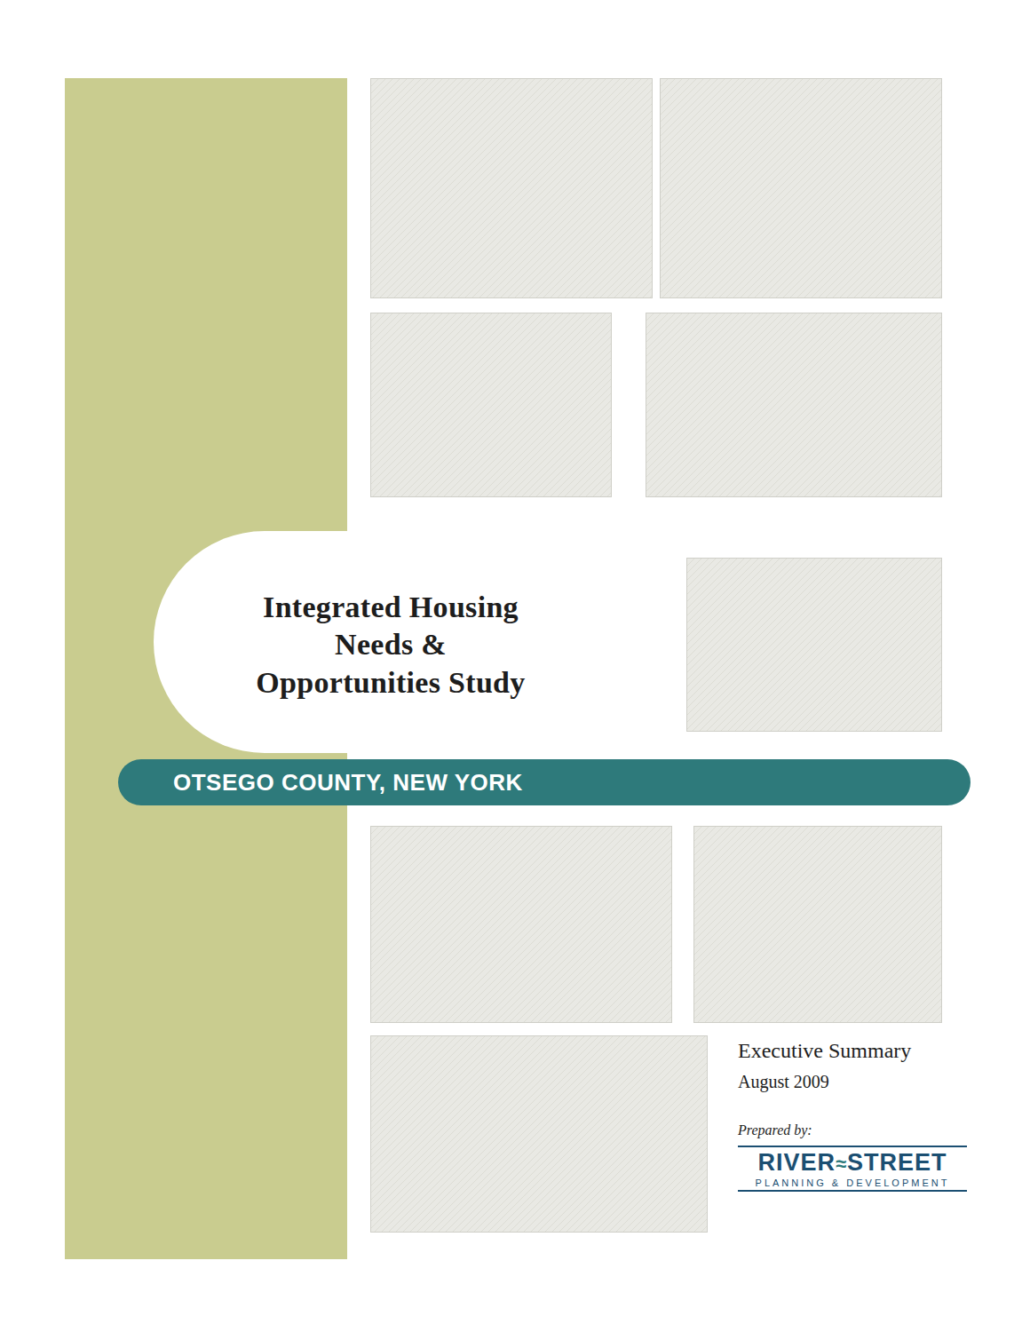Integrated Housing
Needs &
Opportunities Study
OTSEGO COUNTY, NEW YORK
Executive Summary
August 2009
Prepared by:
RIVER≈STREET
PLANNING & DEVELOPMENT